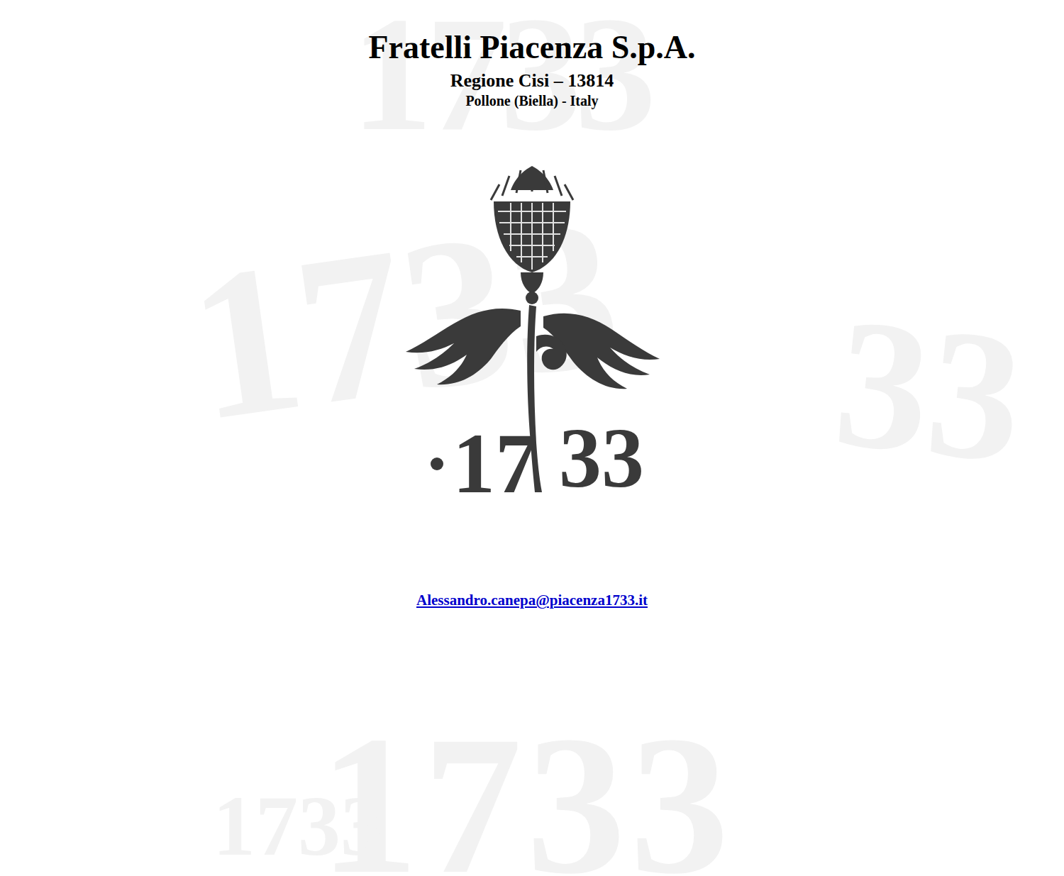1733
1733
33
1733
1733
Fratelli Piacenza S.p.A.
Regione Cisi – 13814
Pollone (Biella) - Italy
17 33
Alessandro.canepa@piacenza1733.it